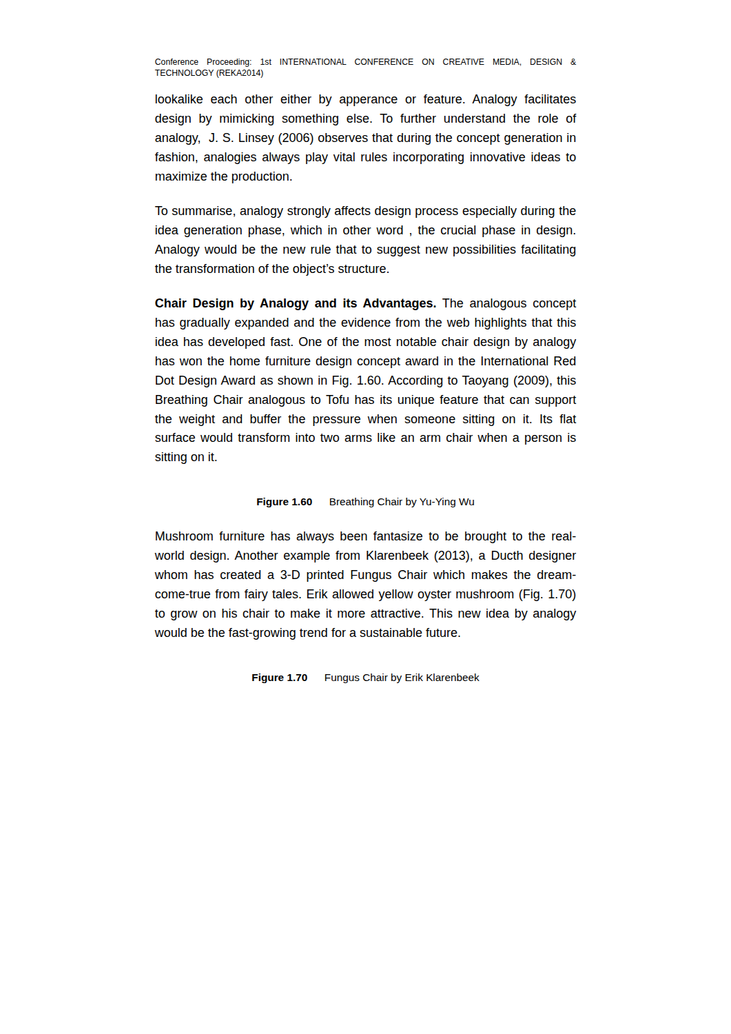Conference Proceeding: 1st INTERNATIONAL CONFERENCE ON CREATIVE MEDIA, DESIGN & TECHNOLOGY (REKA2014)
lookalike each other either by apperance or feature. Analogy facilitates design by mimicking something else. To further understand the role of analogy, J. S. Linsey (2006) observes that during the concept generation in fashion, analogies always play vital rules incorporating innovative ideas to maximize the production.
To summarise, analogy strongly affects design process especially during the idea generation phase, which in other word , the crucial phase in design. Analogy would be the new rule that to suggest new possibilities facilitating the transformation of the object’s structure.
Chair Design by Analogy and its Advantages. The analogous concept has gradually expanded and the evidence from the web highlights that this idea has developed fast. One of the most notable chair design by analogy has won the home furniture design concept award in the International Red Dot Design Award as shown in Fig. 1.60. According to Taoyang (2009), this Breathing Chair analogous to Tofu has its unique feature that can support the weight and buffer the pressure when someone sitting on it. Its flat surface would transform into two arms like an arm chair when a person is sitting on it.
Figure 1.60 Breathing Chair by Yu-Ying Wu
Mushroom furniture has always been fantasize to be brought to the real-world design. Another example from Klarenbeek (2013), a Ducth designer whom has created a 3-D printed Fungus Chair which makes the dream-come-true from fairy tales. Erik allowed yellow oyster mushroom (Fig. 1.70) to grow on his chair to make it more attractive. This new idea by analogy would be the fast-growing trend for a sustainable future.
Figure 1.70 Fungus Chair by Erik Klarenbeek